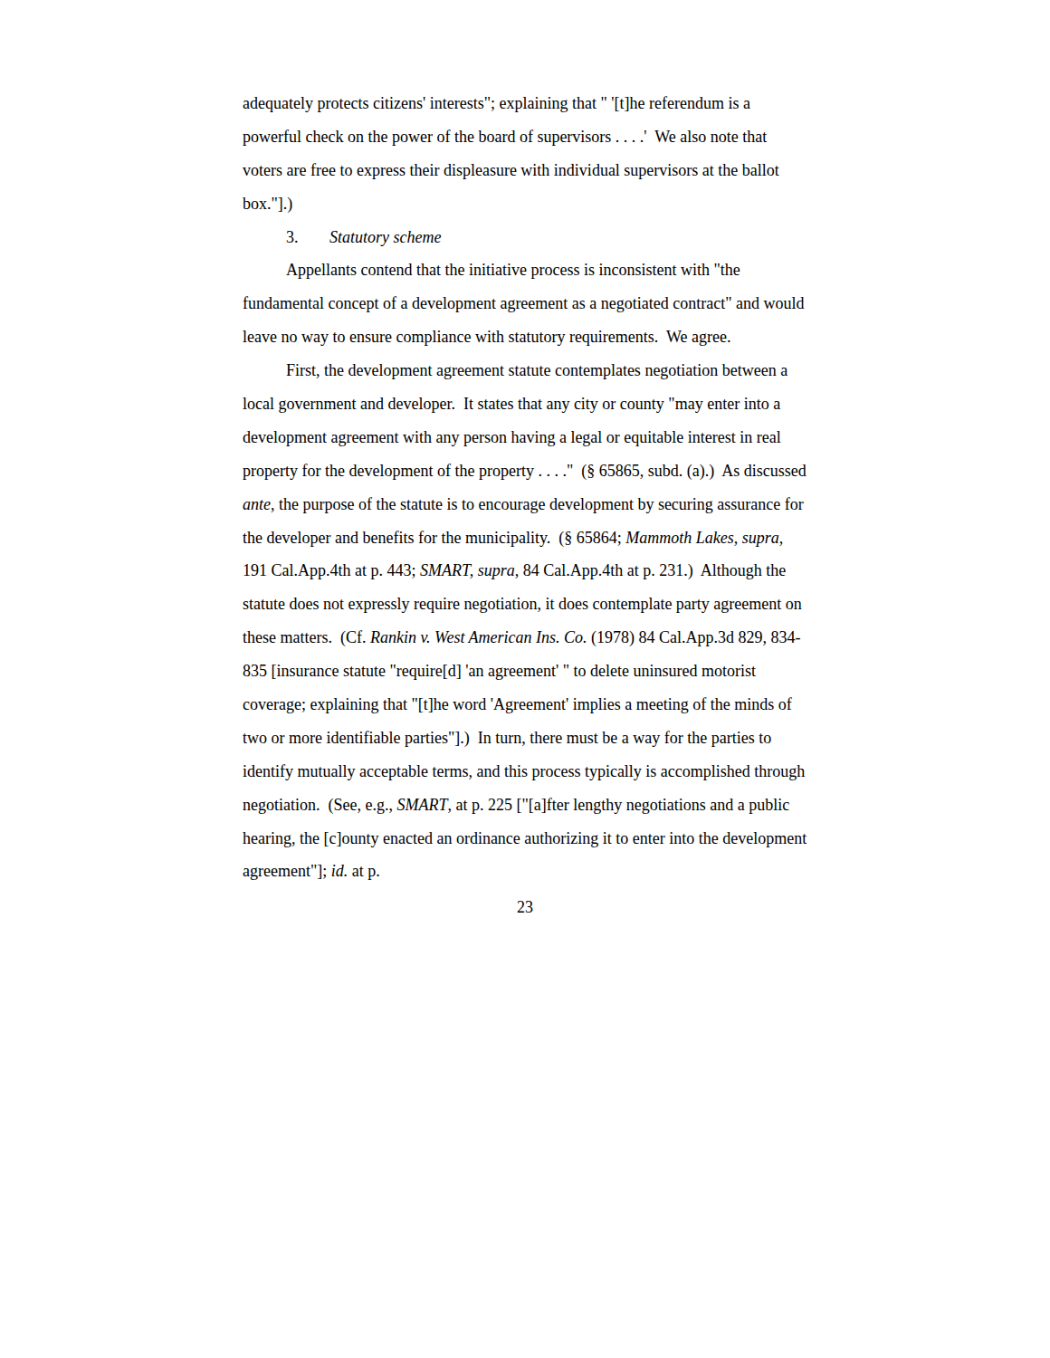adequately protects citizens' interests"; explaining that " '[t]he referendum is a powerful check on the power of the board of supervisors . . . .' We also note that voters are free to express their displeasure with individual supervisors at the ballot box."].)
3. Statutory scheme
Appellants contend that the initiative process is inconsistent with "the fundamental concept of a development agreement as a negotiated contract" and would leave no way to ensure compliance with statutory requirements. We agree.
First, the development agreement statute contemplates negotiation between a local government and developer. It states that any city or county "may enter into a development agreement with any person having a legal or equitable interest in real property for the development of the property . . . ." (§ 65865, subd. (a).) As discussed ante, the purpose of the statute is to encourage development by securing assurance for the developer and benefits for the municipality. (§ 65864; Mammoth Lakes, supra, 191 Cal.App.4th at p. 443; SMART, supra, 84 Cal.App.4th at p. 231.) Although the statute does not expressly require negotiation, it does contemplate party agreement on these matters. (Cf. Rankin v. West American Ins. Co. (1978) 84 Cal.App.3d 829, 834-835 [insurance statute "require[d] 'an agreement' " to delete uninsured motorist coverage; explaining that "[t]he word 'Agreement' implies a meeting of the minds of two or more identifiable parties"].) In turn, there must be a way for the parties to identify mutually acceptable terms, and this process typically is accomplished through negotiation. (See, e.g., SMART, at p. 225 ["[a]fter lengthy negotiations and a public hearing, the [c]ounty enacted an ordinance authorizing it to enter into the development agreement"]; id. at p.
23